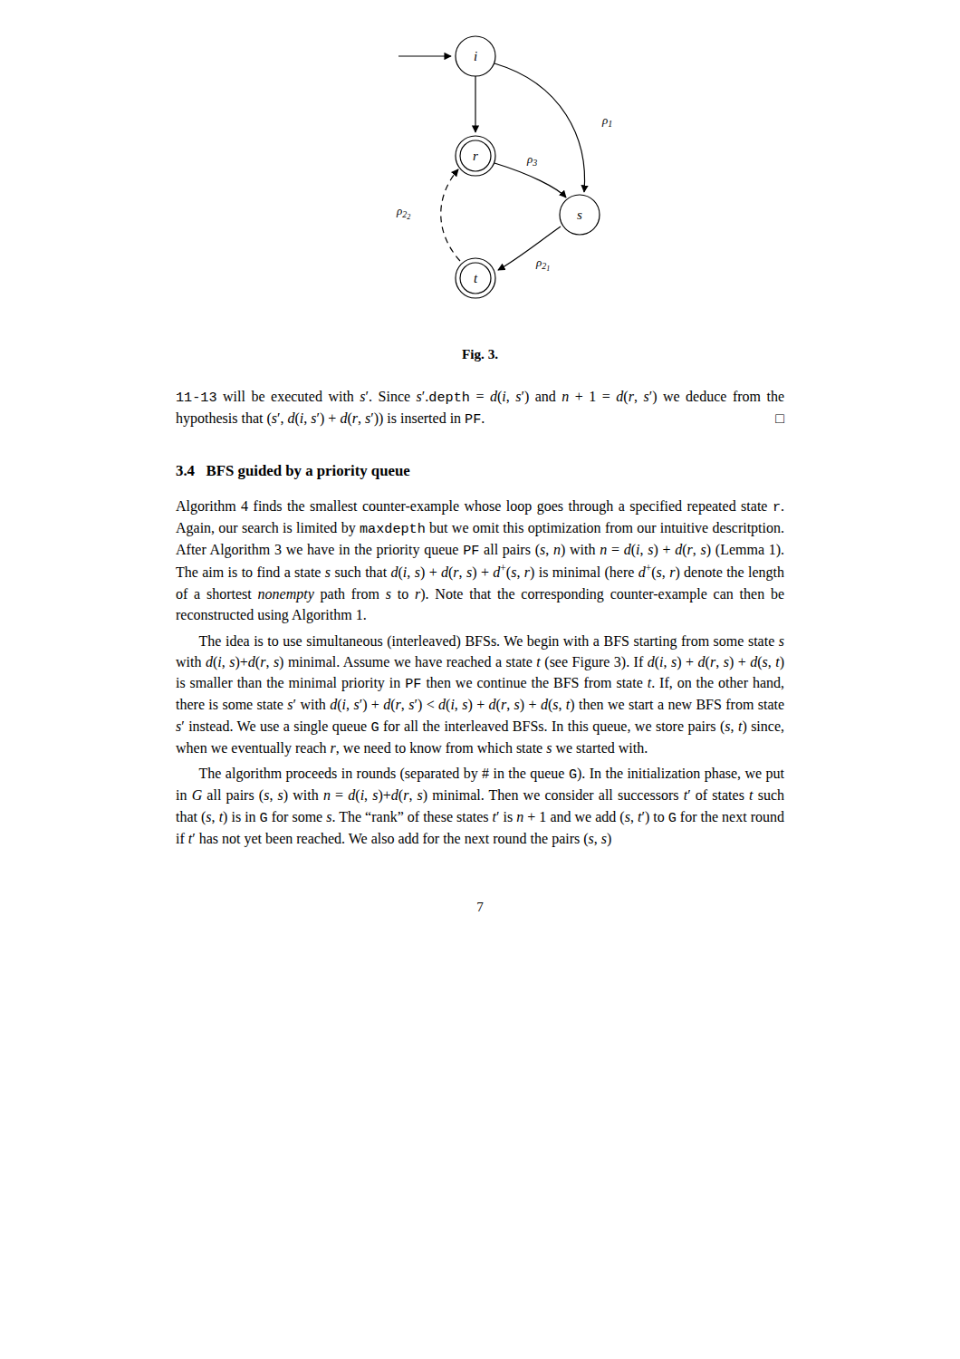i r s t ρ1 ρ3 ρ21 ρ22
Fig. 3.
11-13 will be executed with s′. Since s′.depth = d(i, s′) and n + 1 = d(r, s′) we deduce from the hypothesis that (s′, d(i, s′) + d(r, s′)) is inserted in PF. □
3.4 BFS guided by a priority queue
Algorithm 4 finds the smallest counter-example whose loop goes through a specified repeated state r. Again, our search is limited by maxdepth but we omit this optimization from our intuitive descritption. After Algorithm 3 we have in the priority queue PF all pairs (s, n) with n = d(i, s) + d(r, s) (Lemma 1). The aim is to find a state s such that d(i, s) + d(r, s) + d+(s, r) is minimal (here d+(s, r) denote the length of a shortest nonempty path from s to r). Note that the corresponding counter-example can then be reconstructed using Algorithm 1.
The idea is to use simultaneous (interleaved) BFSs. We begin with a BFS starting from some state s with d(i, s)+d(r, s) minimal. Assume we have reached a state t (see Figure 3). If d(i, s) + d(r, s) + d(s, t) is smaller than the minimal priority in PF then we continue the BFS from state t. If, on the other hand, there is some state s′ with d(i, s′) + d(r, s′) < d(i, s) + d(r, s) + d(s, t) then we start a new BFS from state s′ instead. We use a single queue G for all the interleaved BFSs. In this queue, we store pairs (s, t) since, when we eventually reach r, we need to know from which state s we started with.
The algorithm proceeds in rounds (separated by # in the queue G). In the initialization phase, we put in G all pairs (s, s) with n = d(i, s)+d(r, s) minimal. Then we consider all successors t′ of states t such that (s, t) is in G for some s. The “rank” of these states t′ is n + 1 and we add (s, t′) to G for the next round if t′ has not yet been reached. We also add for the next round the pairs (s, s)
7